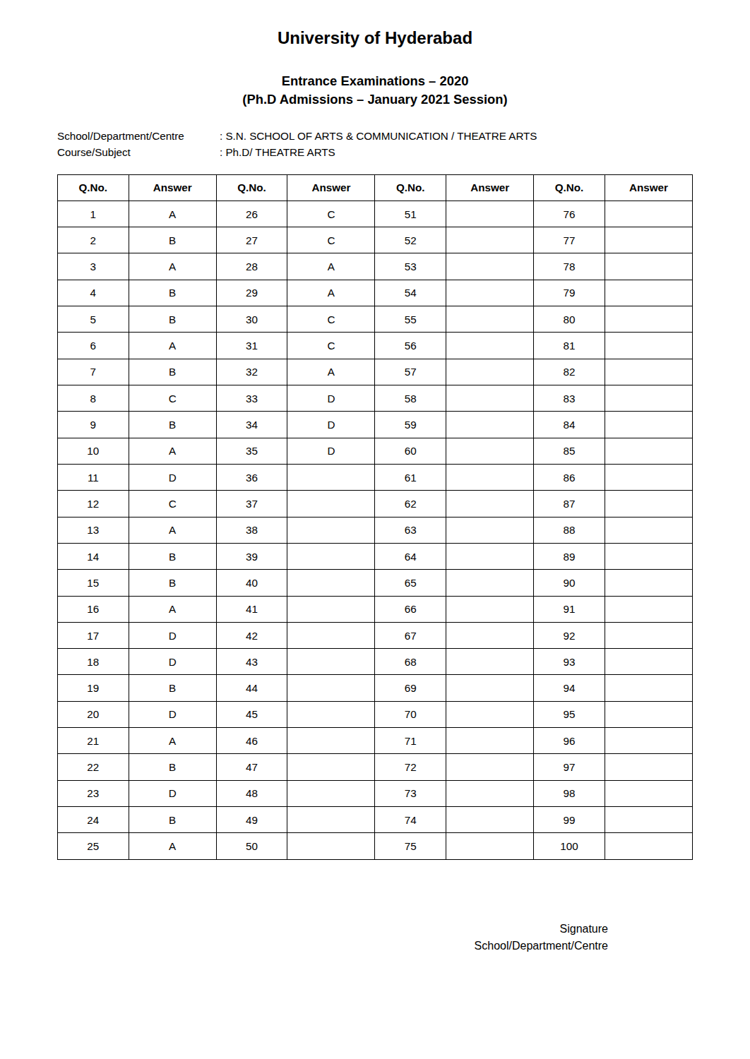University of Hyderabad
Entrance Examinations – 2020
(Ph.D Admissions – January 2021 Session)
School/Department/Centre: S.N. SCHOOL OF ARTS & COMMUNICATION / THEATRE ARTS
Course/Subject: Ph.D/ THEATRE ARTS
| Q.No. | Answer | Q.No. | Answer | Q.No. | Answer | Q.No. | Answer |
| --- | --- | --- | --- | --- | --- | --- | --- |
| 1 | A | 26 | C | 51 | | 76 | |
| 2 | B | 27 | C | 52 | | 77 | |
| 3 | A | 28 | A | 53 | | 78 | |
| 4 | B | 29 | A | 54 | | 79 | |
| 5 | B | 30 | C | 55 | | 80 | |
| 6 | A | 31 | C | 56 | | 81 | |
| 7 | B | 32 | A | 57 | | 82 | |
| 8 | C | 33 | D | 58 | | 83 | |
| 9 | B | 34 | D | 59 | | 84 | |
| 10 | A | 35 | D | 60 | | 85 | |
| 11 | D | 36 | | 61 | | 86 | |
| 12 | C | 37 | | 62 | | 87 | |
| 13 | A | 38 | | 63 | | 88 | |
| 14 | B | 39 | | 64 | | 89 | |
| 15 | B | 40 | | 65 | | 90 | |
| 16 | A | 41 | | 66 | | 91 | |
| 17 | D | 42 | | 67 | | 92 | |
| 18 | D | 43 | | 68 | | 93 | |
| 19 | B | 44 | | 69 | | 94 | |
| 20 | D | 45 | | 70 | | 95 | |
| 21 | A | 46 | | 71 | | 96 | |
| 22 | B | 47 | | 72 | | 97 | |
| 23 | D | 48 | | 73 | | 98 | |
| 24 | B | 49 | | 74 | | 99 | |
| 25 | A | 50 | | 75 | | 100 | |
 
Signature
School/Department/Centre